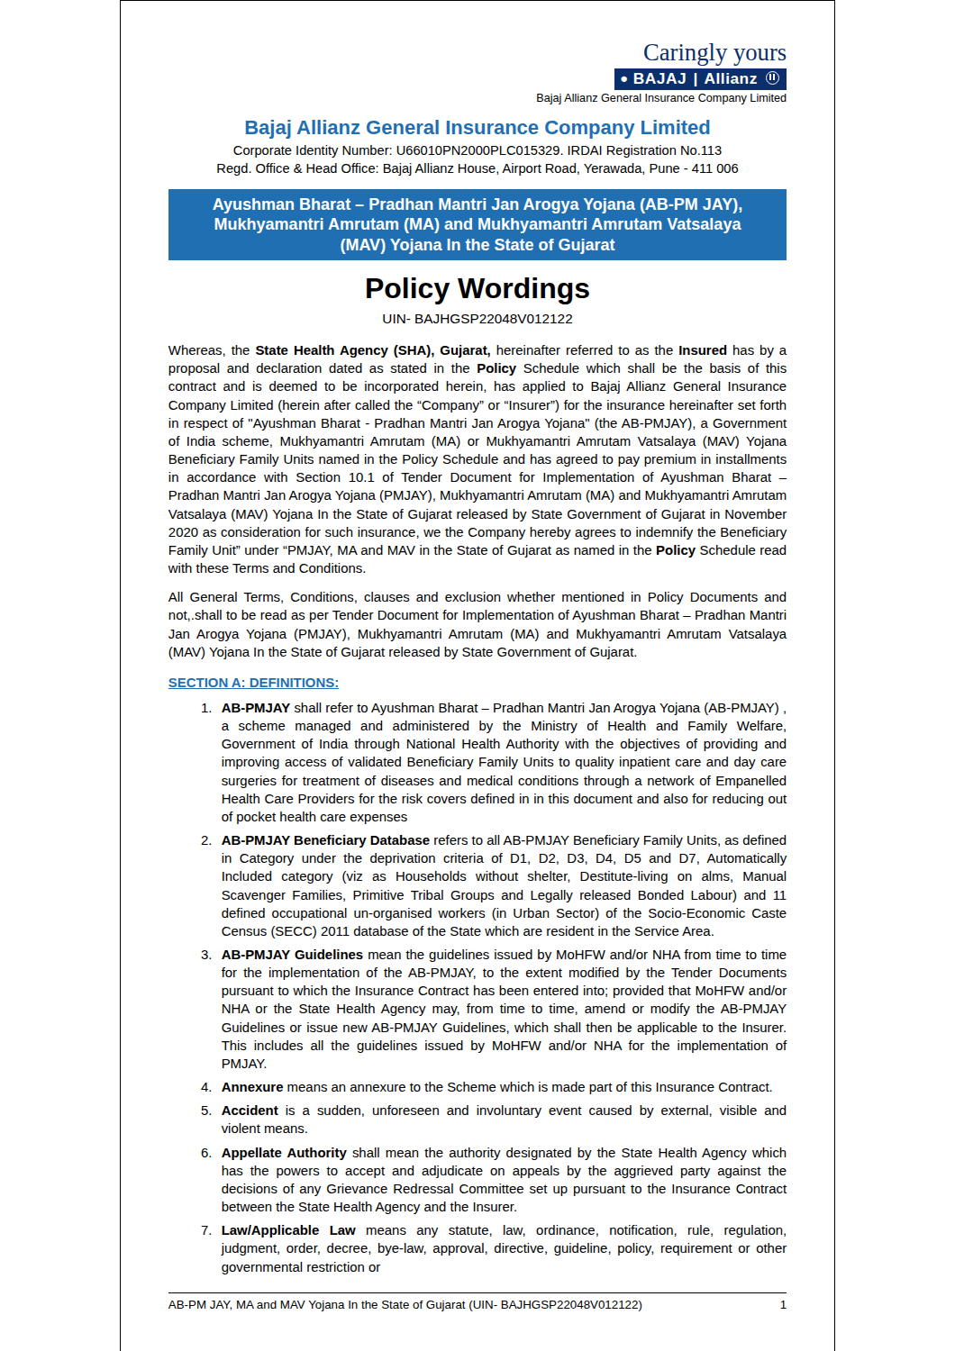Caringly yours
● BAJAJ | Allianz
Bajaj Allianz General Insurance Company Limited
Bajaj Allianz General Insurance Company Limited
Corporate Identity Number: U66010PN2000PLC015329. IRDAI Registration No.113
Regd. Office & Head Office: Bajaj Allianz House, Airport Road, Yerawada, Pune - 411 006
Ayushman Bharat – Pradhan Mantri Jan Arogya Yojana (AB-PM JAY),
Mukhyamantri Amrutam (MA) and Mukhyamantri Amrutam Vatsalaya
(MAV) Yojana In the State of Gujarat
Policy Wordings
UIN- BAJHGSP22048V012122
Whereas, the State Health Agency (SHA), Gujarat, hereinafter referred to as the Insured has by a proposal and declaration dated as stated in the Policy Schedule which shall be the basis of this contract and is deemed to be incorporated herein, has applied to Bajaj Allianz General Insurance Company Limited (herein after called the “Company” or “Insurer”) for the insurance hereinafter set forth in respect of "Ayushman Bharat - Pradhan Mantri Jan Arogya Yojana" (the AB-PMJAY), a Government of India scheme, Mukhyamantri Amrutam (MA) or Mukhyamantri Amrutam Vatsalaya (MAV) Yojana Beneficiary Family Units named in the Policy Schedule and has agreed to pay premium in installments in accordance with Section 10.1 of Tender Document for Implementation of Ayushman Bharat – Pradhan Mantri Jan Arogya Yojana (PMJAY), Mukhyamantri Amrutam (MA) and Mukhyamantri Amrutam Vatsalaya (MAV) Yojana In the State of Gujarat released by State Government of Gujarat in November 2020 as consideration for such insurance, we the Company hereby agrees to indemnify the Beneficiary Family Unit” under “PMJAY, MA and MAV in the State of Gujarat as named in the Policy Schedule read with these Terms and Conditions.
All General Terms, Conditions, clauses and exclusion whether mentioned in Policy Documents and not,.shall to be read as per Tender Document for Implementation of Ayushman Bharat – Pradhan Mantri Jan Arogya Yojana (PMJAY), Mukhyamantri Amrutam (MA) and Mukhyamantri Amrutam Vatsalaya (MAV) Yojana In the State of Gujarat released by State Government of Gujarat.
SECTION A: DEFINITIONS:
AB-PMJAY shall refer to Ayushman Bharat – Pradhan Mantri Jan Arogya Yojana (AB-PMJAY) , a scheme managed and administered by the Ministry of Health and Family Welfare, Government of India through National Health Authority with the objectives of providing and improving access of validated Beneficiary Family Units to quality inpatient care and day care surgeries for treatment of diseases and medical conditions through a network of Empanelled Health Care Providers for the risk covers defined in in this document and also for reducing out of pocket health care expenses
AB-PMJAY Beneficiary Database refers to all AB-PMJAY Beneficiary Family Units, as defined in Category under the deprivation criteria of D1, D2, D3, D4, D5 and D7, Automatically Included category (viz as Households without shelter, Destitute-living on alms, Manual Scavenger Families, Primitive Tribal Groups and Legally released Bonded Labour) and 11 defined occupational un-organised workers (in Urban Sector) of the Socio-Economic Caste Census (SECC) 2011 database of the State which are resident in the Service Area.
AB-PMJAY Guidelines mean the guidelines issued by MoHFW and/or NHA from time to time for the implementation of the AB-PMJAY, to the extent modified by the Tender Documents pursuant to which the Insurance Contract has been entered into; provided that MoHFW and/or NHA or the State Health Agency may, from time to time, amend or modify the AB-PMJAY Guidelines or issue new AB-PMJAY Guidelines, which shall then be applicable to the Insurer. This includes all the guidelines issued by MoHFW and/or NHA for the implementation of PMJAY.
Annexure means an annexure to the Scheme which is made part of this Insurance Contract.
Accident is a sudden, unforeseen and involuntary event caused by external, visible and violent means.
Appellate Authority shall mean the authority designated by the State Health Agency which has the powers to accept and adjudicate on appeals by the aggrieved party against the decisions of any Grievance Redressal Committee set up pursuant to the Insurance Contract between the State Health Agency and the Insurer.
Law/Applicable Law means any statute, law, ordinance, notification, rule, regulation, judgment, order, decree, bye-law, approval, directive, guideline, policy, requirement or other governmental restriction or
AB-PM JAY, MA and MAV Yojana In the State of Gujarat (UIN- BAJHGSP22048V012122) 1